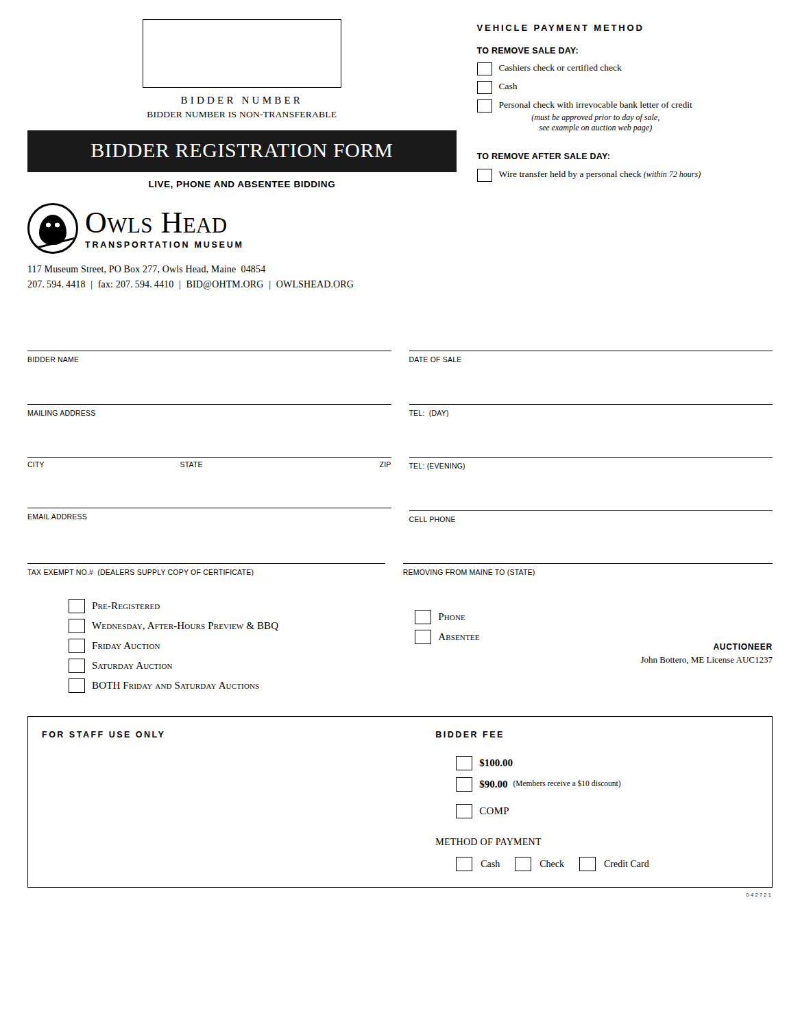BIDDER NUMBER
BIDDER NUMBER IS NON-TRANSFERABLE
BIDDER REGISTRATION FORM
LIVE, PHONE AND ABSENTEE BIDDING
Owls Head
TRANSPORTATION MUSEUM
117 Museum Street, PO Box 277, Owls Head, Maine 04854
207. 594. 4418 | fax: 207. 594. 4410 | BID@OHTM.ORG | OWLSHEAD.ORG
VEHICLE PAYMENT METHOD
TO REMOVE SALE DAY:
Cashiers check or certified check
Cash
Personal check with irrevocable bank letter of credit (must be approved prior to day of sale,
see example on auction web page)
TO REMOVE AFTER SALE DAY:
Wire transfer held by a personal check (within 72 hours)
BIDDER NAME
MAILING ADDRESS
CITY STATE ZIP
EMAIL ADDRESS
DATE OF SALE
TEL: (DAY)
TEL: (EVENING)
CELL PHONE
TAX EXEMPT NO.# (DEALERS SUPPLY COPY OF CERTIFICATE)
REMOVING FROM MAINE TO (STATE)
Pre-Registered
Wednesday, After-Hours Preview & BBQ
Friday Auction
Saturday Auction
BOTH Friday and Saturday Auctions
Phone
Absentee
AUCTIONEER
John Bottero, ME License AUC1237
FOR STAFF USE ONLY
BIDDER FEE
$100.00
$90.00 (Members receive a $10 discount)
COMP
METHOD OF PAYMENT
Cash Check Credit Card
042721